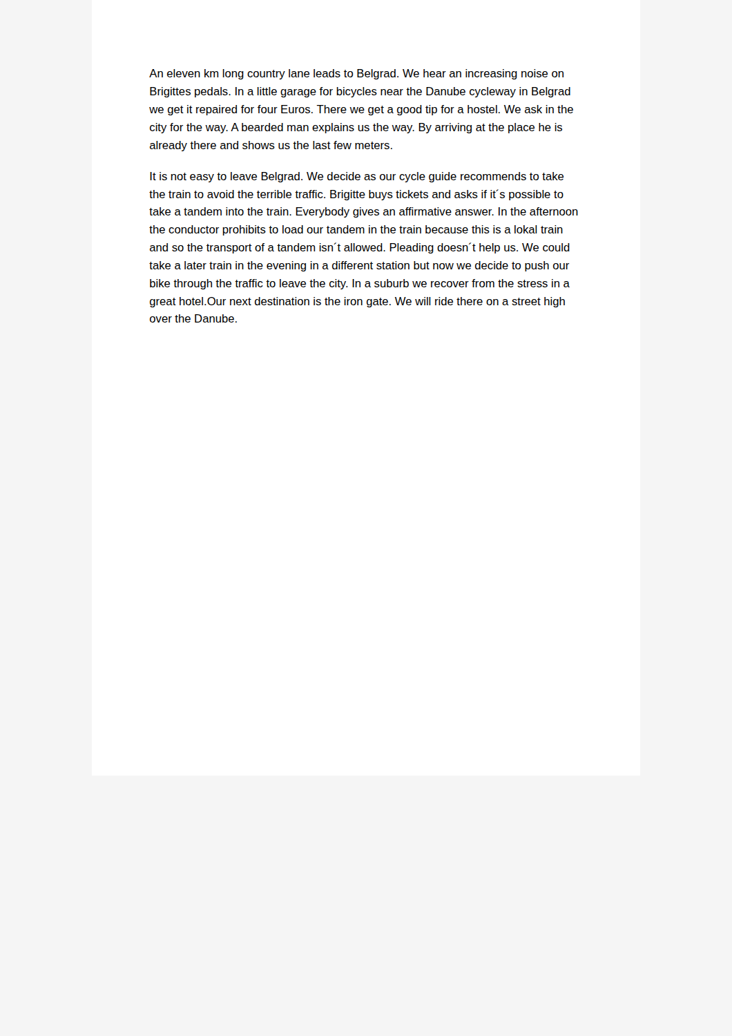An eleven km long country lane leads to Belgrad. We hear an increasing noise on Brigittes pedals. In a little garage for bicycles near the Danube cycleway in Belgrad we get it repaired for four Euros. There we get a good tip for a hostel. We ask in the city for the way. A bearded man explains us the way. By arriving at the place he is already there and shows us the last few meters.
It is not easy to leave Belgrad. We decide as our cycle guide recommends to take the train to avoid the terrible traffic. Brigitte buys tickets and asks if it´s possible to take a tandem into the train. Everybody gives an affirmative answer. In the afternoon the conductor prohibits to load our tandem in the train because this is a lokal train and so the transport of a tandem isn´t allowed. Pleading doesn´t help us. We could take a later train in the evening in a different station but now we decide to push our bike through the traffic to leave the city. In a suburb we recover from the stress in a great hotel.Our next destination is the iron gate. We will ride there on a street high over the Danube.